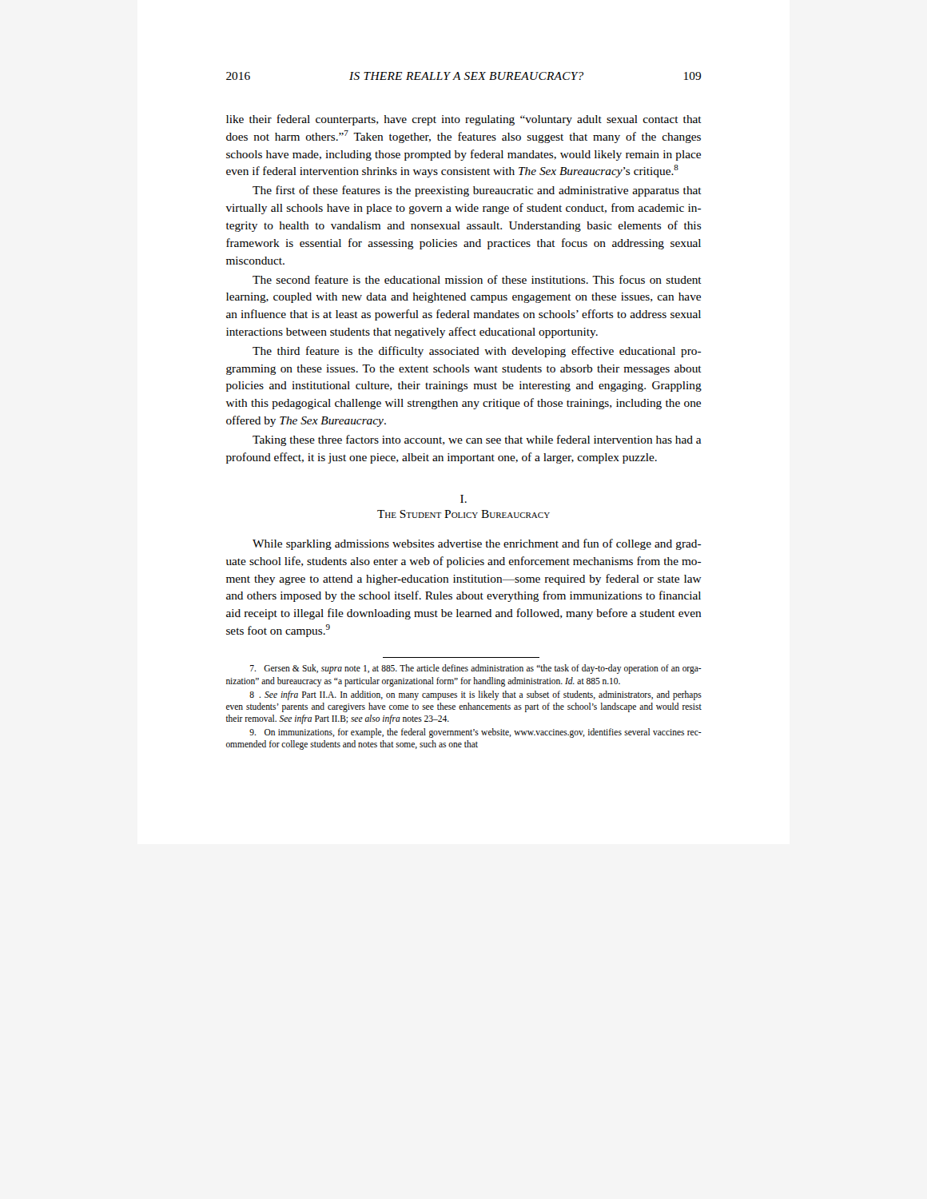2016 IS THERE REALLY A SEX BUREAUCRACY? 109
like their federal counterparts, have crept into regulating “voluntary adult sexual contact that does not harm others.”7 Taken together, the features also suggest that many of the changes schools have made, including those prompted by federal mandates, would likely remain in place even if federal intervention shrinks in ways consistent with The Sex Bureaucracy’s critique.8
The first of these features is the preexisting bureaucratic and administrative apparatus that virtually all schools have in place to govern a wide range of student conduct, from academic integrity to health to vandalism and nonsexual assault. Understanding basic elements of this framework is essential for assessing policies and practices that focus on addressing sexual misconduct.
The second feature is the educational mission of these institutions. This focus on student learning, coupled with new data and heightened campus engagement on these issues, can have an influence that is at least as powerful as federal mandates on schools’ efforts to address sexual interactions between students that negatively affect educational opportunity.
The third feature is the difficulty associated with developing effective educational programming on these issues. To the extent schools want students to absorb their messages about policies and institutional culture, their trainings must be interesting and engaging. Grappling with this pedagogical challenge will strengthen any critique of those trainings, including the one offered by The Sex Bureaucracy.
Taking these three factors into account, we can see that while federal intervention has had a profound effect, it is just one piece, albeit an important one, of a larger, complex puzzle.
I.
The Student Policy Bureaucracy
While sparkling admissions websites advertise the enrichment and fun of college and graduate school life, students also enter a web of policies and enforcement mechanisms from the moment they agree to attend a higher-education institution—some required by federal or state law and others imposed by the school itself. Rules about everything from immunizations to financial aid receipt to illegal file downloading must be learned and followed, many before a student even sets foot on campus.9
7. Gersen & Suk, supra note 1, at 885. The article defines administration as “the task of day-to-day operation of an organization” and bureaucracy as “a particular organizational form” for handling administration. Id. at 885 n.10.
8. See infra Part II.A. In addition, on many campuses it is likely that a subset of students, administrators, and perhaps even students’ parents and caregivers have come to see these enhancements as part of the school’s landscape and would resist their removal. See infra Part II.B; see also infra notes 23–24.
9. On immunizations, for example, the federal government’s website, www.vaccines.gov, identifies several vaccines recommended for college students and notes that some, such as one that